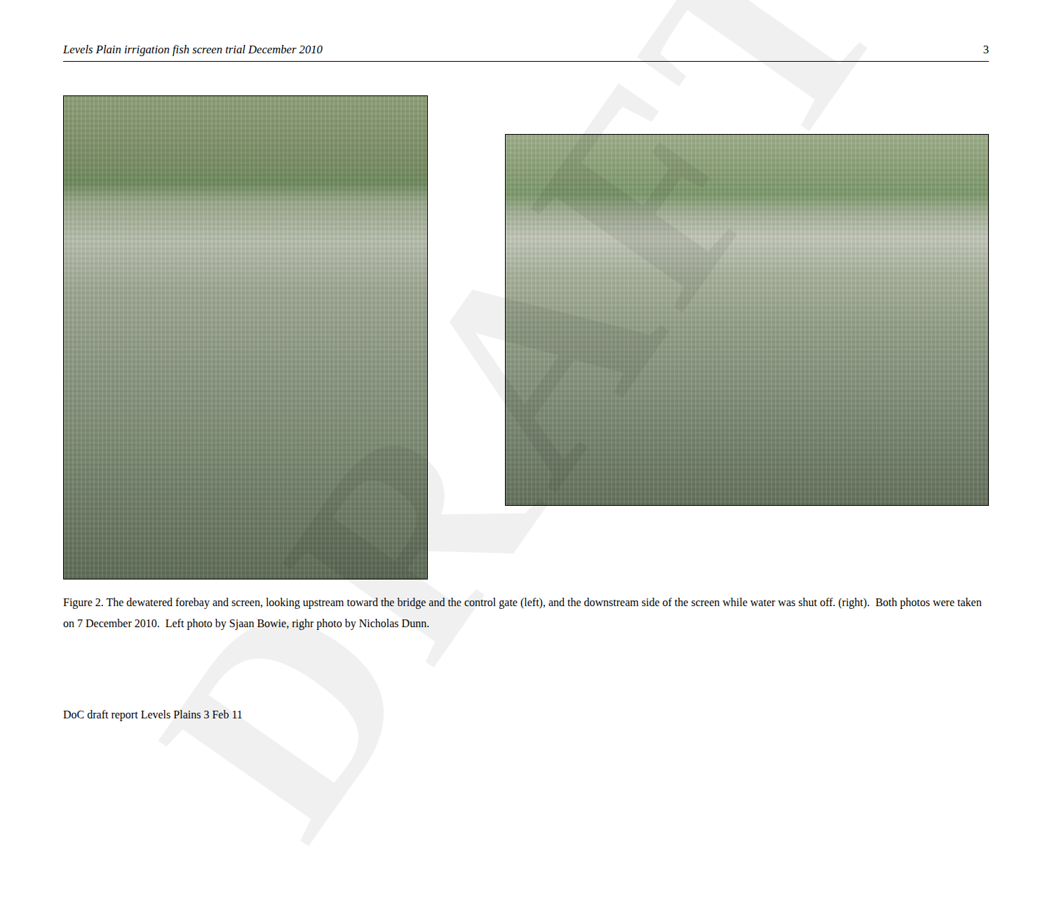DRAFT
Levels Plain irrigation fish screen trial December 2010 3
Figure 2. The dewatered forebay and screen, looking upstream toward the bridge and the control gate (left), and the downstream side of the screen while water was shut off. (right). Both photos were taken on 7 December 2010. Left photo by Sjaan Bowie, righr photo by Nicholas Dunn.
DoC draft report Levels Plains 3 Feb 11